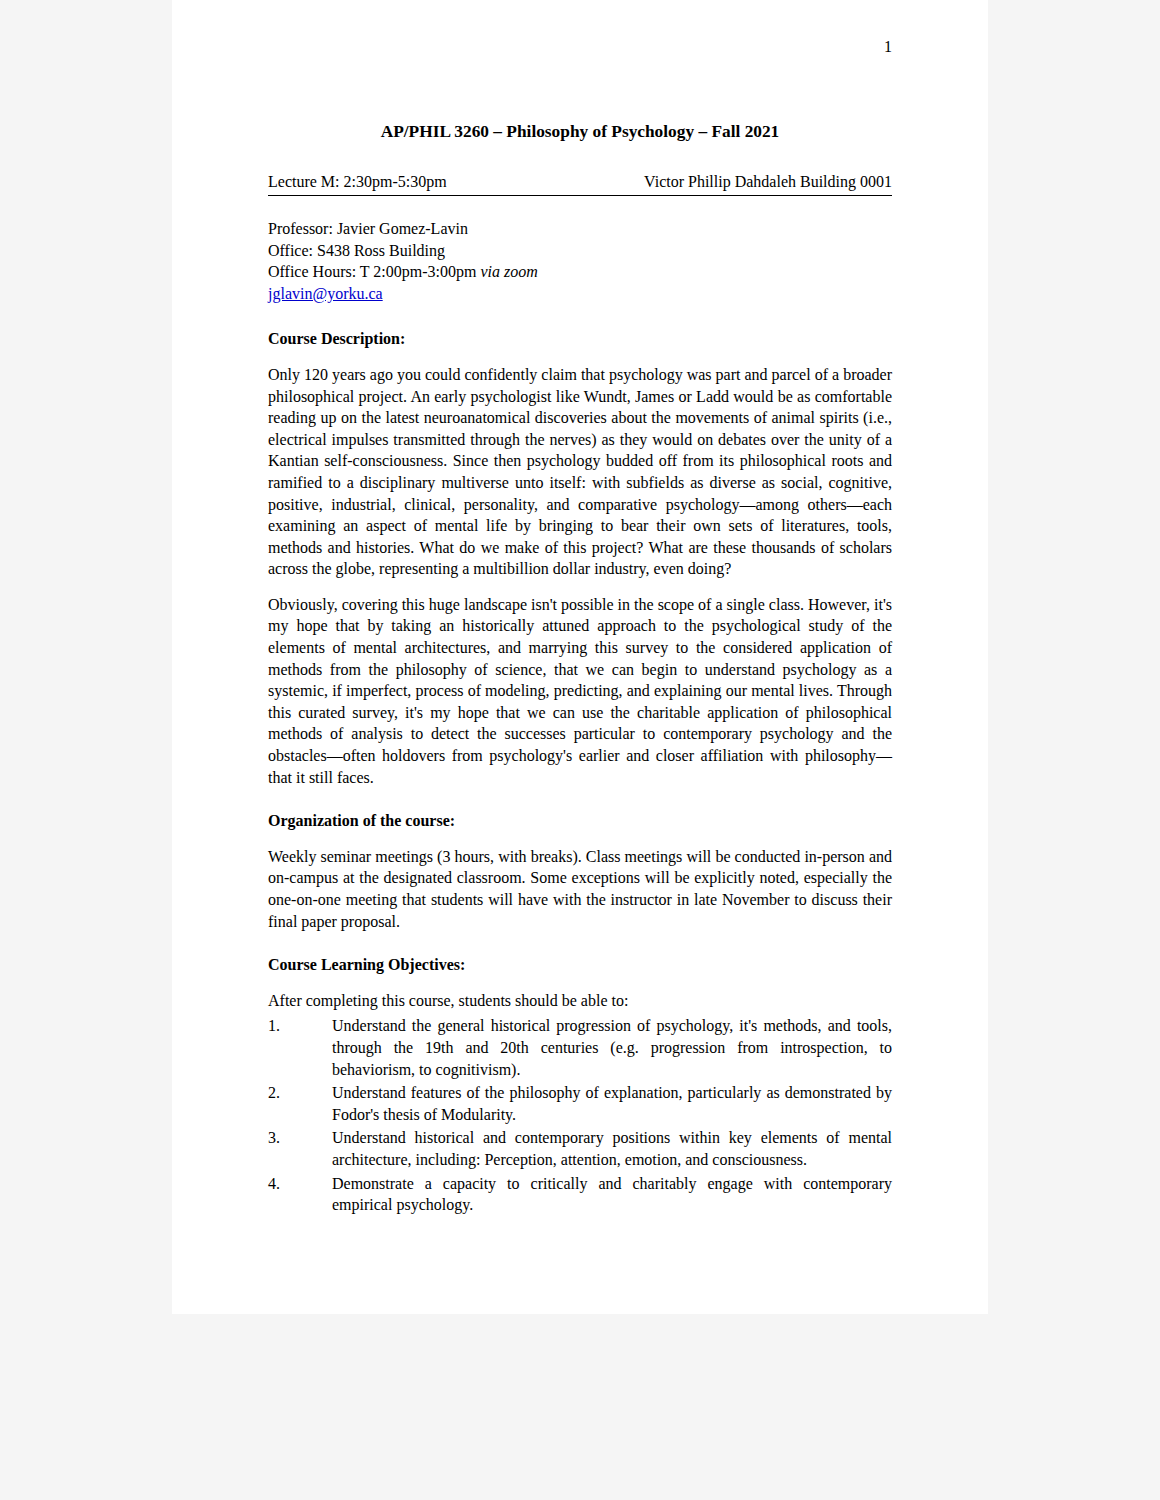1
AP/PHIL 3260 – Philosophy of Psychology – Fall 2021
Lecture M: 2:30pm-5:30pm Victor Phillip Dahdaleh Building 0001
Professor: Javier Gomez-Lavin
Office: S438 Ross Building
Office Hours: T 2:00pm-3:00pm via zoom
jglavin@yorku.ca
Course Description:
Only 120 years ago you could confidently claim that psychology was part and parcel of a broader philosophical project. An early psychologist like Wundt, James or Ladd would be as comfortable reading up on the latest neuroanatomical discoveries about the movements of animal spirits (i.e., electrical impulses transmitted through the nerves) as they would on debates over the unity of a Kantian self-consciousness. Since then psychology budded off from its philosophical roots and ramified to a disciplinary multiverse unto itself: with subfields as diverse as social, cognitive, positive, industrial, clinical, personality, and comparative psychology—among others—each examining an aspect of mental life by bringing to bear their own sets of literatures, tools, methods and histories. What do we make of this project? What are these thousands of scholars across the globe, representing a multibillion dollar industry, even doing?
Obviously, covering this huge landscape isn't possible in the scope of a single class. However, it's my hope that by taking an historically attuned approach to the psychological study of the elements of mental architectures, and marrying this survey to the considered application of methods from the philosophy of science, that we can begin to understand psychology as a systemic, if imperfect, process of modeling, predicting, and explaining our mental lives. Through this curated survey, it's my hope that we can use the charitable application of philosophical methods of analysis to detect the successes particular to contemporary psychology and the obstacles—often holdovers from psychology's earlier and closer affiliation with philosophy—that it still faces.
Organization of the course:
Weekly seminar meetings (3 hours, with breaks). Class meetings will be conducted in-person and on-campus at the designated classroom. Some exceptions will be explicitly noted, especially the one-on-one meeting that students will have with the instructor in late November to discuss their final paper proposal.
Course Learning Objectives:
After completing this course, students should be able to:
Understand the general historical progression of psychology, it's methods, and tools, through the 19th and 20th centuries (e.g. progression from introspection, to behaviorism, to cognitivism).
Understand features of the philosophy of explanation, particularly as demonstrated by Fodor's thesis of Modularity.
Understand historical and contemporary positions within key elements of mental architecture, including: Perception, attention, emotion, and consciousness.
Demonstrate a capacity to critically and charitably engage with contemporary empirical psychology.